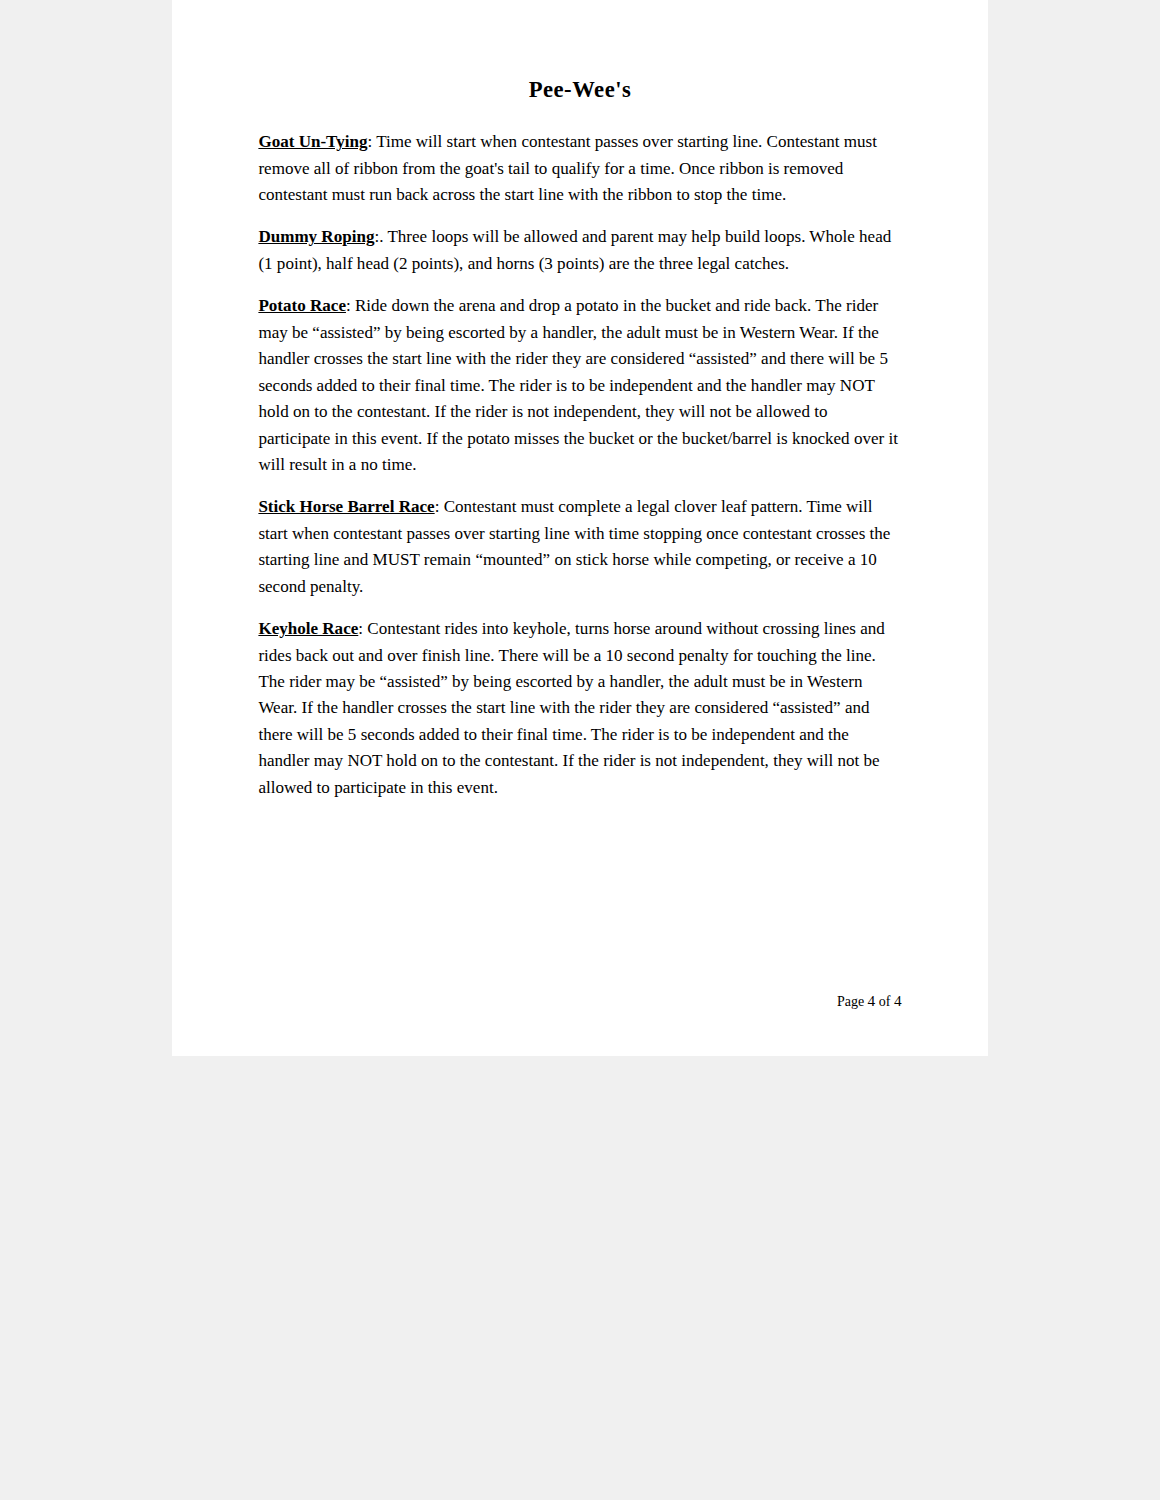Pee-Wee's
Goat Un-Tying: Time will start when contestant passes over starting line. Contestant must remove all of ribbon from the goat's tail to qualify for a time. Once ribbon is removed contestant must run back across the start line with the ribbon to stop the time.
Dummy Roping:. Three loops will be allowed and parent may help build loops. Whole head (1 point), half head (2 points), and horns (3 points) are the three legal catches.
Potato Race: Ride down the arena and drop a potato in the bucket and ride back. The rider may be “assisted” by being escorted by a handler, the adult must be in Western Wear. If the handler crosses the start line with the rider they are considered “assisted” and there will be 5 seconds added to their final time. The rider is to be independent and the handler may NOT hold on to the contestant. If the rider is not independent, they will not be allowed to participate in this event. If the potato misses the bucket or the bucket/barrel is knocked over it will result in a no time.
Stick Horse Barrel Race: Contestant must complete a legal clover leaf pattern. Time will start when contestant passes over starting line with time stopping once contestant crosses the starting line and MUST remain “mounted” on stick horse while competing, or receive a 10 second penalty.
Keyhole Race: Contestant rides into keyhole, turns horse around without crossing lines and rides back out and over finish line. There will be a 10 second penalty for touching the line. The rider may be “assisted” by being escorted by a handler, the adult must be in Western Wear. If the handler crosses the start line with the rider they are considered “assisted” and there will be 5 seconds added to their final time. The rider is to be independent and the handler may NOT hold on to the contestant. If the rider is not independent, they will not be allowed to participate in this event.
Page 4 of 4